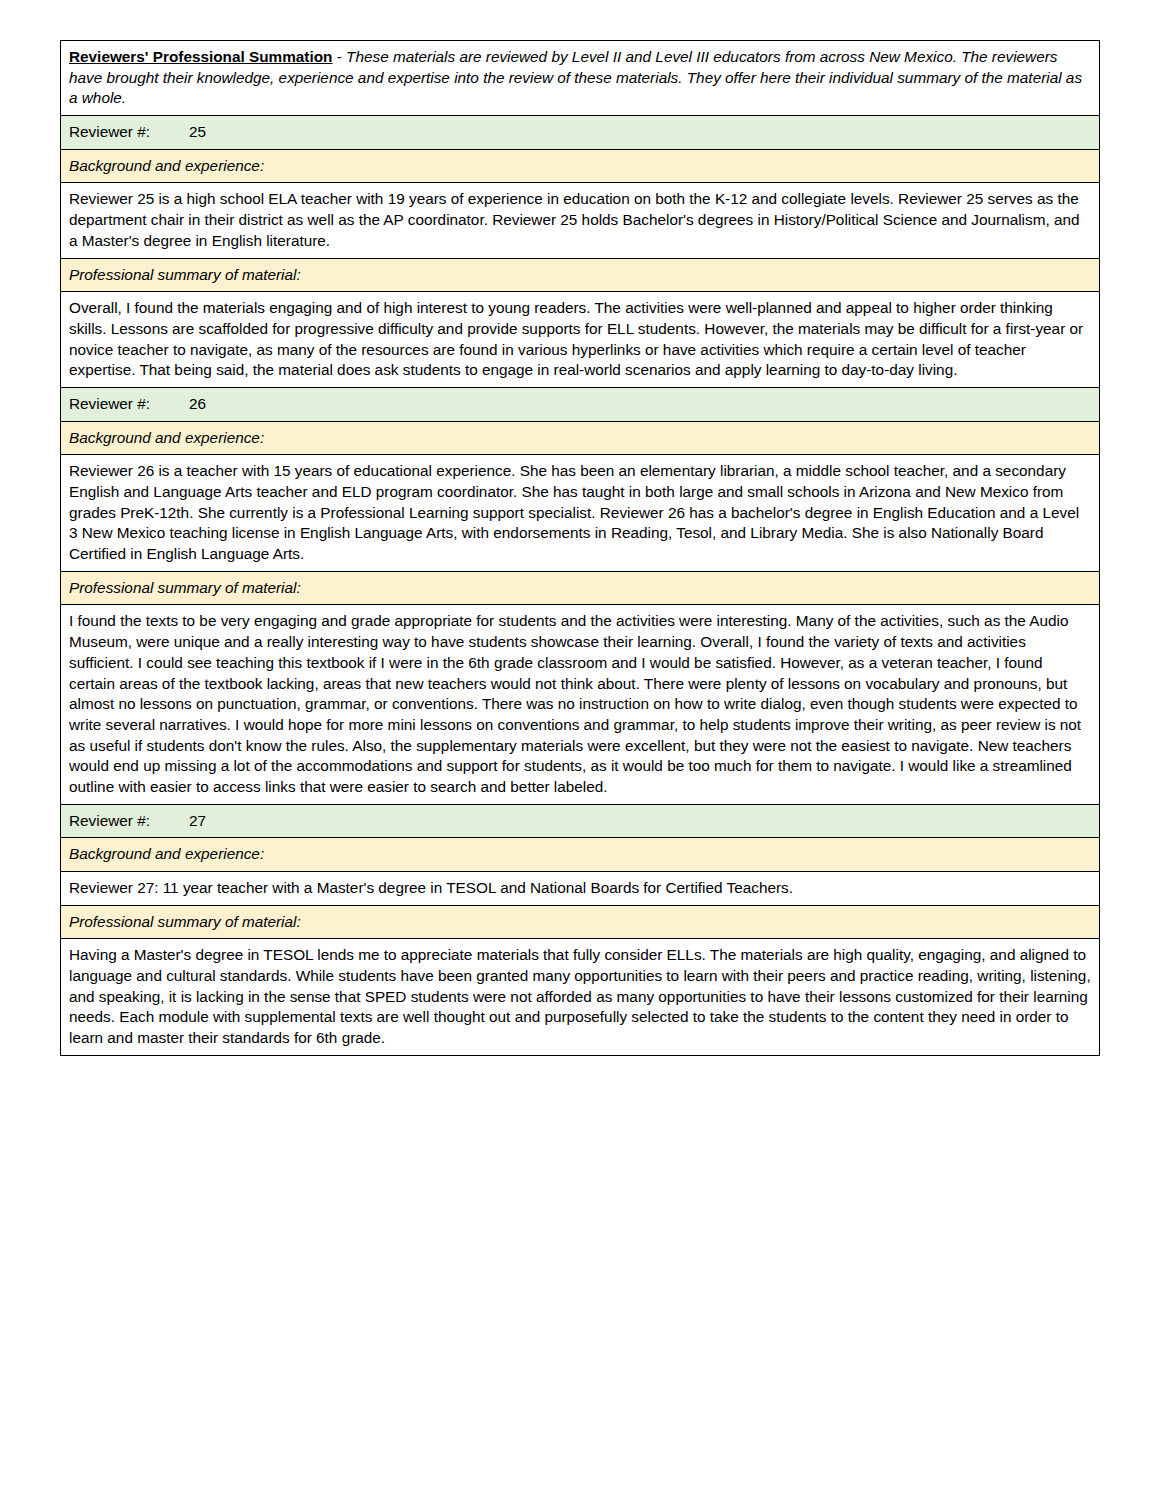| Reviewers' Professional Summation - These materials are reviewed by Level II and Level III educators from across New Mexico. The reviewers have brought their knowledge, experience and expertise into the review of these materials. They offer here their individual summary of the material as a whole. |
| Reviewer #: 25 |
| Background and experience: |
| Reviewer 25 is a high school ELA teacher with 19 years of experience in education on both the K-12 and collegiate levels. Reviewer 25 serves as the department chair in their district as well as the AP coordinator. Reviewer 25 holds Bachelor's degrees in History/Political Science and Journalism, and a Master's degree in English literature. |
| Professional summary of material: |
| Overall, I found the materials engaging and of high interest to young readers. The activities were well-planned and appeal to higher order thinking skills. Lessons are scaffolded for progressive difficulty and provide supports for ELL students. However, the materials may be difficult for a first-year or novice teacher to navigate, as many of the resources are found in various hyperlinks or have activities which require a certain level of teacher expertise. That being said, the material does ask students to engage in real-world scenarios and apply learning to day-to-day living. |
| Reviewer #: 26 |
| Background and experience: |
| Reviewer 26 is a teacher with 15 years of educational experience. She has been an elementary librarian, a middle school teacher, and a secondary English and Language Arts teacher and ELD program coordinator. She has taught in both large and small schools in Arizona and New Mexico from grades PreK-12th. She currently is a Professional Learning support specialist. Reviewer 26 has a bachelor's degree in English Education and a Level 3 New Mexico teaching license in English Language Arts, with endorsements in Reading, Tesol, and Library Media. She is also Nationally Board Certified in English Language Arts. |
| Professional summary of material: |
| I found the texts to be very engaging and grade appropriate for students and the activities were interesting. Many of the activities, such as the Audio Museum, were unique and a really interesting way to have students showcase their learning. Overall, I found the variety of texts and activities sufficient. I could see teaching this textbook if I were in the 6th grade classroom and I would be satisfied. However, as a veteran teacher, I found certain areas of the textbook lacking, areas that new teachers would not think about. There were plenty of lessons on vocabulary and pronouns, but almost no lessons on punctuation, grammar, or conventions. There was no instruction on how to write dialog, even though students were expected to write several narratives. I would hope for more mini lessons on conventions and grammar, to help students improve their writing, as peer review is not as useful if students don't know the rules. Also, the supplementary materials were excellent, but they were not the easiest to navigate. New teachers would end up missing a lot of the accommodations and support for students, as it would be too much for them to navigate. I would like a streamlined outline with easier to access links that were easier to search and better labeled. |
| Reviewer #: 27 |
| Background and experience: |
| Reviewer 27: 11 year teacher with a Master's degree in TESOL and National Boards for Certified Teachers. |
| Professional summary of material: |
| Having a Master's degree in TESOL lends me to appreciate materials that fully consider ELLs. The materials are high quality, engaging, and aligned to language and cultural standards. While students have been granted many opportunities to learn with their peers and practice reading, writing, listening, and speaking, it is lacking in the sense that SPED students were not afforded as many opportunities to have their lessons customized for their learning needs. Each module with supplemental texts are well thought out and purposefully selected to take the students to the content they need in order to learn and master their standards for 6th grade. |